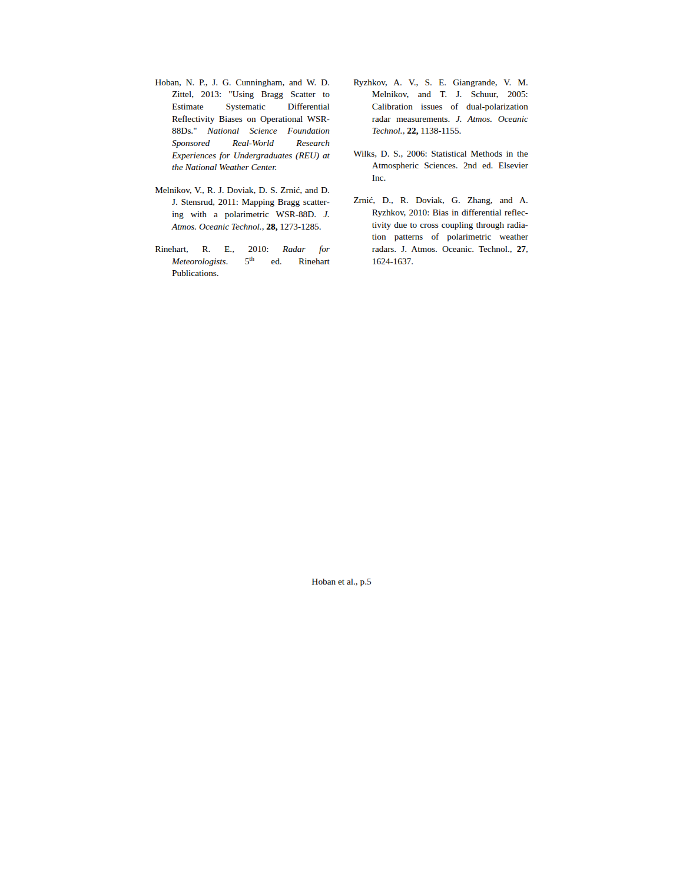Hoban, N. P., J. G. Cunningham, and W. D. Zittel, 2013: "Using Bragg Scatter to Estimate Systematic Differential Reflectivity Biases on Operational WSR-88Ds." National Science Foundation Sponsored Real-World Research Experiences for Undergraduates (REU) at the National Weather Center.
Melnikov, V., R. J. Doviak, D. S. Zrnić, and D. J. Stensrud, 2011: Mapping Bragg scattering with a polarimetric WSR-88D. J. Atmos. Oceanic Technol., 28, 1273-1285.
Rinehart, R. E., 2010: Radar for Meteorologists. 5th ed. Rinehart Publications.
Ryzhkov, A. V., S. E. Giangrande, V. M. Melnikov, and T. J. Schuur, 2005: Calibration issues of dual-polarization radar measurements. J. Atmos. Oceanic Technol., 22, 1138-1155.
Wilks, D. S., 2006: Statistical Methods in the Atmospheric Sciences. 2nd ed. Elsevier Inc.
Zrnić, D., R. Doviak, G. Zhang, and A. Ryzhkov, 2010: Bias in differential reflectivity due to cross coupling through radiation patterns of polarimetric weather radars. J. Atmos. Oceanic. Technol., 27, 1624-1637.
Hoban et al., p.5